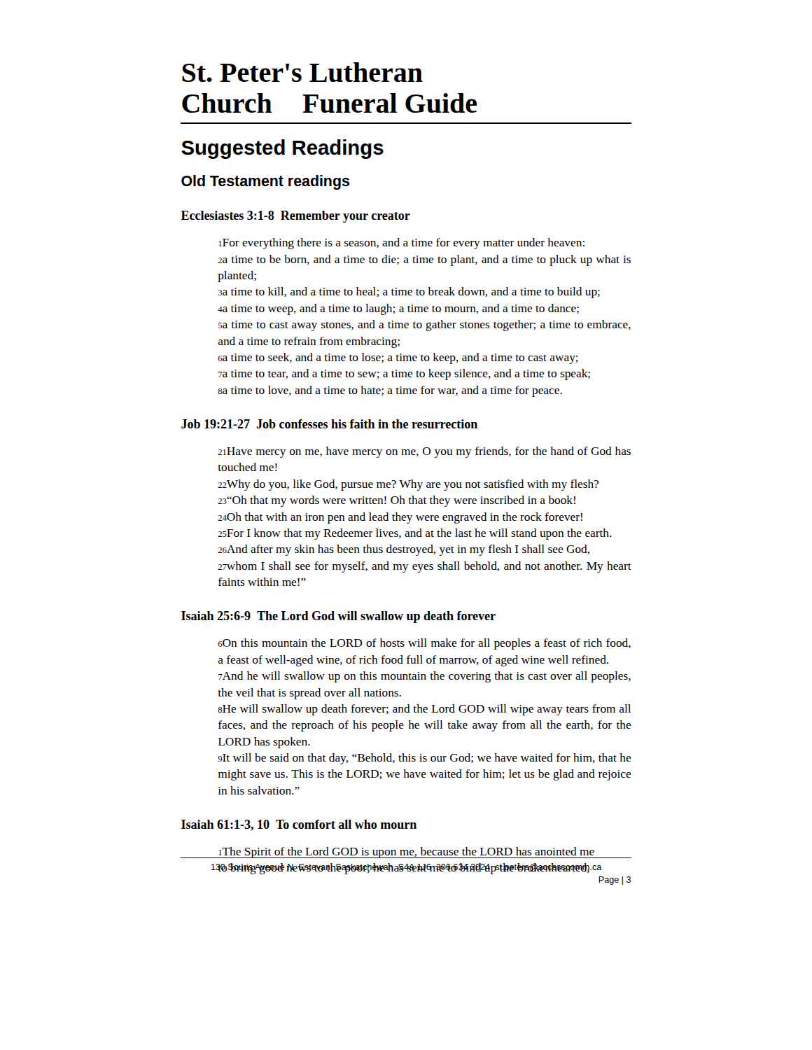St. Peter's Lutheran Church Funeral Guide
Suggested Readings
Old Testament readings
Ecclesiastes 3:1-8 Remember your creator
1 For everything there is a season, and a time for every matter under heaven:
2a time to be born, and a time to die; a time to plant, and a time to pluck up what is planted;
3a time to kill, and a time to heal; a time to break down, and a time to build up;
4a time to weep, and a time to laugh; a time to mourn, and a time to dance;
5a time to cast away stones, and a time to gather stones together; a time to embrace, and a time to refrain from embracing;
6a time to seek, and a time to lose; a time to keep, and a time to cast away;
7a time to tear, and a time to sew; a time to keep silence, and a time to speak;
8a time to love, and a time to hate; a time for war, and a time for peace.
Job 19:21-27 Job confesses his faith in the resurrection
21 Have mercy on me, have mercy on me, O you my friends, for the hand of God has touched me!
22 Why do you, like God, pursue me? Why are you not satisfied with my flesh?
23“Oh that my words were written! Oh that they were inscribed in a book!
24 Oh that with an iron pen and lead they were engraved in the rock forever!
25 For I know that my Redeemer lives, and at the last he will stand upon the earth.
26 And after my skin has been thus destroyed, yet in my flesh I shall see God,
27whom I shall see for myself, and my eyes shall behold, and not another. My heart faints within me!”
Isaiah 25:6-9 The Lord God will swallow up death forever
6 On this mountain the LORD of hosts will make for all peoples a feast of rich food, a feast of well-aged wine, of rich food full of marrow, of aged wine well refined.
7 And he will swallow up on this mountain the covering that is cast over all peoples, the veil that is spread over all nations.
8 He will swallow up death forever; and the Lord GOD will wipe away tears from all faces, and the reproach of his people he will take away from all the earth, for the LORD has spoken.
9 It will be said on that day, “Behold, this is our God; we have waited for him, that he might save us. This is the LORD; we have waited for him; let us be glad and rejoice in his salvation.”
Isaiah 61:1-3, 10 To comfort all who mourn
1 The Spirit of the Lord GOD is upon me, because the LORD has anointed me
to bring good news to the poor; he has sent me to bind up the brokenhearted,
130 Souris Avenue N. Estevan, Saskatchewan S4A 1J6 306 634 2024 st.peters@accesscomm.ca
Page | 3